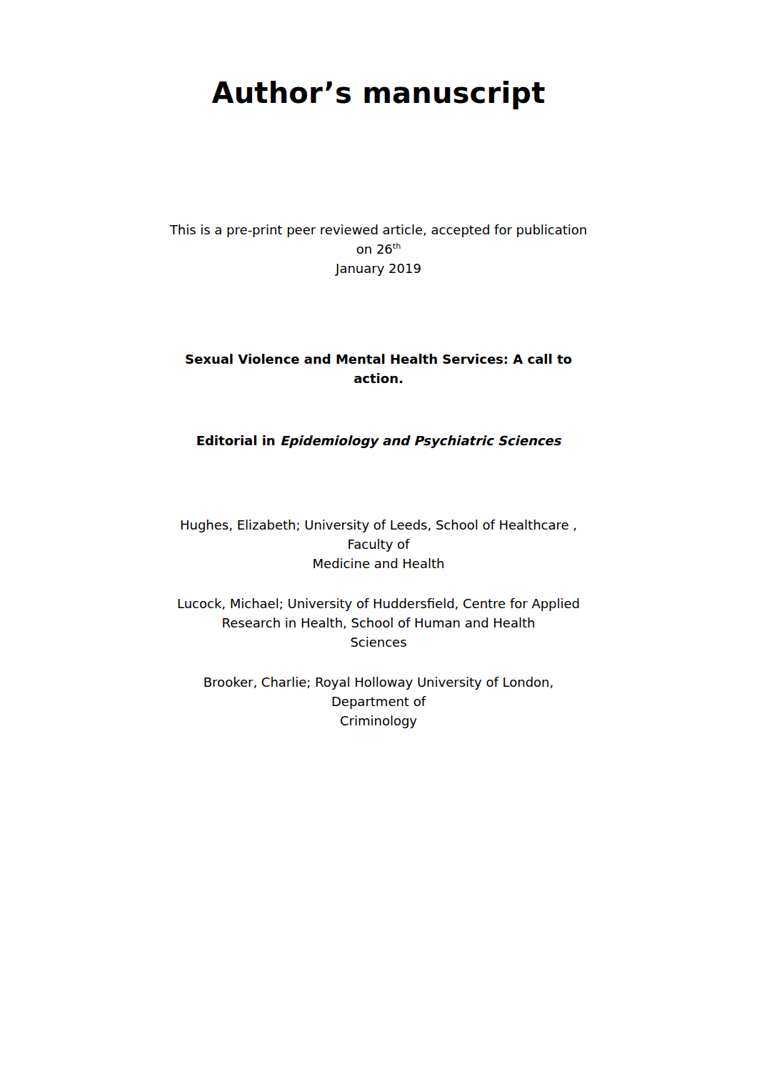Author’s manuscript
This is a pre-print peer reviewed article, accepted for publication on 26th
January 2019
Sexual Violence and Mental Health Services: A call to action.
Editorial in Epidemiology and Psychiatric Sciences
Hughes, Elizabeth; University of Leeds, School of Healthcare , Faculty of
Medicine and Health
Lucock, Michael; University of Huddersfield, Centre for Applied
Research in Health, School of Human and Health
Sciences
Brooker, Charlie; Royal Holloway University of London, Department of
Criminology